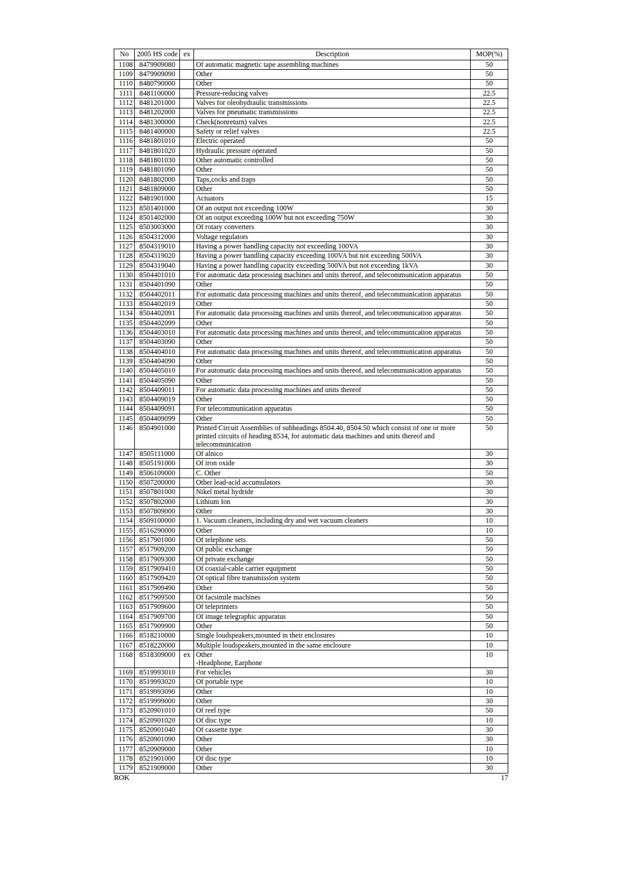| No | 2005 HS code | ex | Description | MOP(%) |
| --- | --- | --- | --- | --- |
| 1108 | 8479909080 | | Of automatic magnetic tape assembling machines | 50 |
| 1109 | 8479909090 | | Other | 50 |
| 1110 | 8480790000 | | Other | 50 |
| 1111 | 8481100000 | | Pressure-reducing valves | 22.5 |
| 1112 | 8481201000 | | Valves for oleohydraulic transmissions | 22.5 |
| 1113 | 8481202000 | | Valves for pneumatic transmissions | 22.5 |
| 1114 | 8481300000 | | Check(nonreturn) valves | 22.5 |
| 1115 | 8481400000 | | Safety or relief valves | 22.5 |
| 1116 | 8481801010 | | Electric operated | 50 |
| 1117 | 8481801020 | | Hydraulic pressure operated | 50 |
| 1118 | 8481801030 | | Other automatic controlled | 50 |
| 1119 | 8481801090 | | Other | 50 |
| 1120 | 8481802000 | | Taps,cocks and traps | 50 |
| 1121 | 8481809000 | | Other | 50 |
| 1122 | 8481901000 | | Actuators | 15 |
| 1123 | 8501401000 | | Of an output not exceeding 100W | 30 |
| 1124 | 8501402000 | | Of an output exceeding 100W but not exceeding 750W | 30 |
| 1125 | 8503003000 | | Of rotary converters | 30 |
| 1126 | 8504312000 | | Voltage regulators | 30 |
| 1127 | 8504319010 | | Having a power handling capacity not exceeding 100VA | 30 |
| 1128 | 8504319020 | | Having a power handling capacity exceeding 100VA but not exceeding 500VA | 30 |
| 1129 | 8504319040 | | Having a power handling capacity exceeding 500VA but not exceeding 1kVA | 30 |
| 1130 | 8504401010 | | For automatic data processing machines and units thereof, and telecommunication apparatus | 50 |
| 1131 | 8504401090 | | Other | 50 |
| 1132 | 8504402011 | | For automatic data processing machines and units thereof, and telecommunication apparatus | 50 |
| 1133 | 8504402019 | | Other | 50 |
| 1134 | 8504402091 | | For automatic data processing machines and units thereof, and telecommunication apparatus | 50 |
| 1135 | 8504402099 | | Other | 50 |
| 1136 | 8504403010 | | For automatic data processing machines and units thereof, and telecommunication apparatus | 50 |
| 1137 | 8504403090 | | Other | 50 |
| 1138 | 8504404010 | | For automatic data processing machines and units thereof, and telecommunication apparatus | 50 |
| 1139 | 8504404090 | | Other | 50 |
| 1140 | 8504405010 | | For automatic data processing machines and units thereof, and telecommunication apparatus | 50 |
| 1141 | 8504405090 | | Other | 50 |
| 1142 | 8504409011 | | For automatic data processing machines and units thereof | 50 |
| 1143 | 8504409019 | | Other | 50 |
| 1144 | 8504409091 | | For telecommunication apparatus | 50 |
| 1145 | 8504409099 | | Other | 50 |
| 1146 | 8504901000 | | Printed Circuit Assemblies of subheadings 8504.40, 8504.50 which consist of one or more printed circuits of heading 8534, for automatic data machines and units thereof and telecommunication | 50 |
| 1147 | 8505111000 | | Of alnico | 30 |
| 1148 | 8505191000 | | Of iron oxide | 30 |
| 1149 | 8506109000 | | C. Other | 50 |
| 1150 | 8507200000 | | Other lead-acid accumulators | 30 |
| 1151 | 8507801000 | | Nikel metal hydride | 30 |
| 1152 | 8507802000 | | Lithium Ion | 30 |
| 1153 | 8507809000 | | Other | 30 |
| 1154 | 8509100000 | | 1. Vacuum cleaners, including dry and wet vacuum cleaners | 10 |
| 1155 | 8516290000 | | Other | 10 |
| 1156 | 8517901000 | | Of telephone sets | 50 |
| 1157 | 8517909200 | | Of public exchange | 50 |
| 1158 | 8517909300 | | Of private exchange | 50 |
| 1159 | 8517909410 | | Of coaxial-cable carrier equipment | 50 |
| 1160 | 8517909420 | | Of optical fibre transmission system | 50 |
| 1161 | 8517909490 | | Other | 50 |
| 1162 | 8517909500 | | Of facsimile machines | 50 |
| 1163 | 8517909600 | | Of teleprinters | 50 |
| 1164 | 8517909700 | | Of image telegraphic apparatus | 50 |
| 1165 | 8517909900 | | Other | 50 |
| 1166 | 8518210000 | | Single loudspeakers,mounted in their enclosures | 10 |
| 1167 | 8518220000 | | Multiple loudspeakers,mounted in the same enclosure | 10 |
| 1168 | 8518309000 | ex | Other -Headphone, Earphone | 10 |
| 1169 | 8519993010 | | For vehicles | 30 |
| 1170 | 8519993020 | | Of portable type | 10 |
| 1171 | 8519993090 | | Other | 10 |
| 1172 | 8519999000 | | Other | 30 |
| 1173 | 8520901010 | | Of reel type | 50 |
| 1174 | 8520901020 | | Of disc type | 10 |
| 1175 | 8520901040 | | Of cassette type | 30 |
| 1176 | 8520901090 | | Other | 30 |
| 1177 | 8520909000 | | Other | 10 |
| 1178 | 8521901000 | | Of disc type | 10 |
| 1179 | 8521909000 | | Other | 30 |
ROK 17